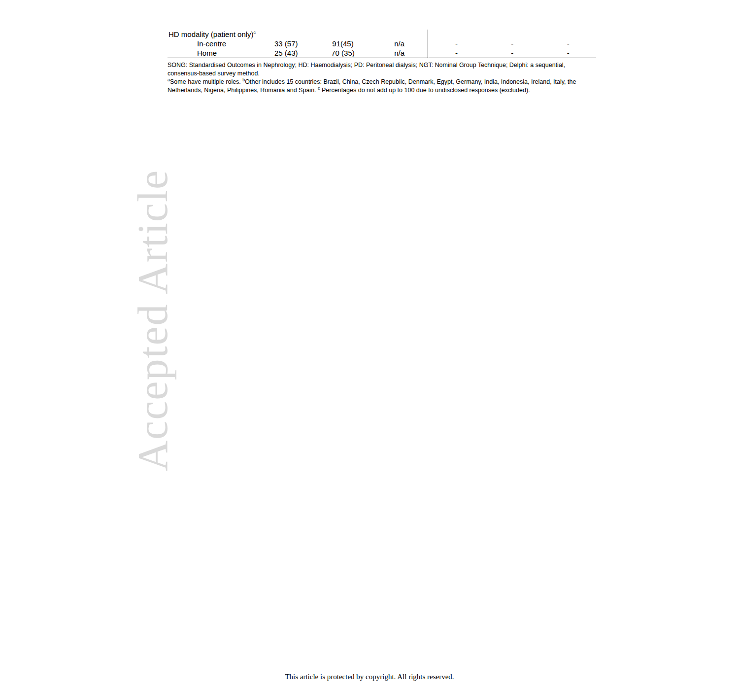Accepted Article
| HD modality (patient only) c | | | | | | | |
| In-centre | 33 (57) | 91(45) | n/a | | - | - | - |
| Home | 25 (43) | 70 (35) | n/a | | - | - | - |
SONG: Standardised Outcomes in Nephrology; HD: Haemodialysis; PD: Peritoneal dialysis; NGT: Nominal Group Technique; Delphi: a sequential, consensus-based survey method.
aSome have multiple roles. bOther includes 15 countries: Brazil, China, Czech Republic, Denmark, Egypt, Germany, India, Indonesia, Ireland, Italy, the Netherlands, Nigeria, Philippines, Romania and Spain. c Percentages do not add up to 100 due to undisclosed responses (excluded).
This article is protected by copyright. All rights reserved.